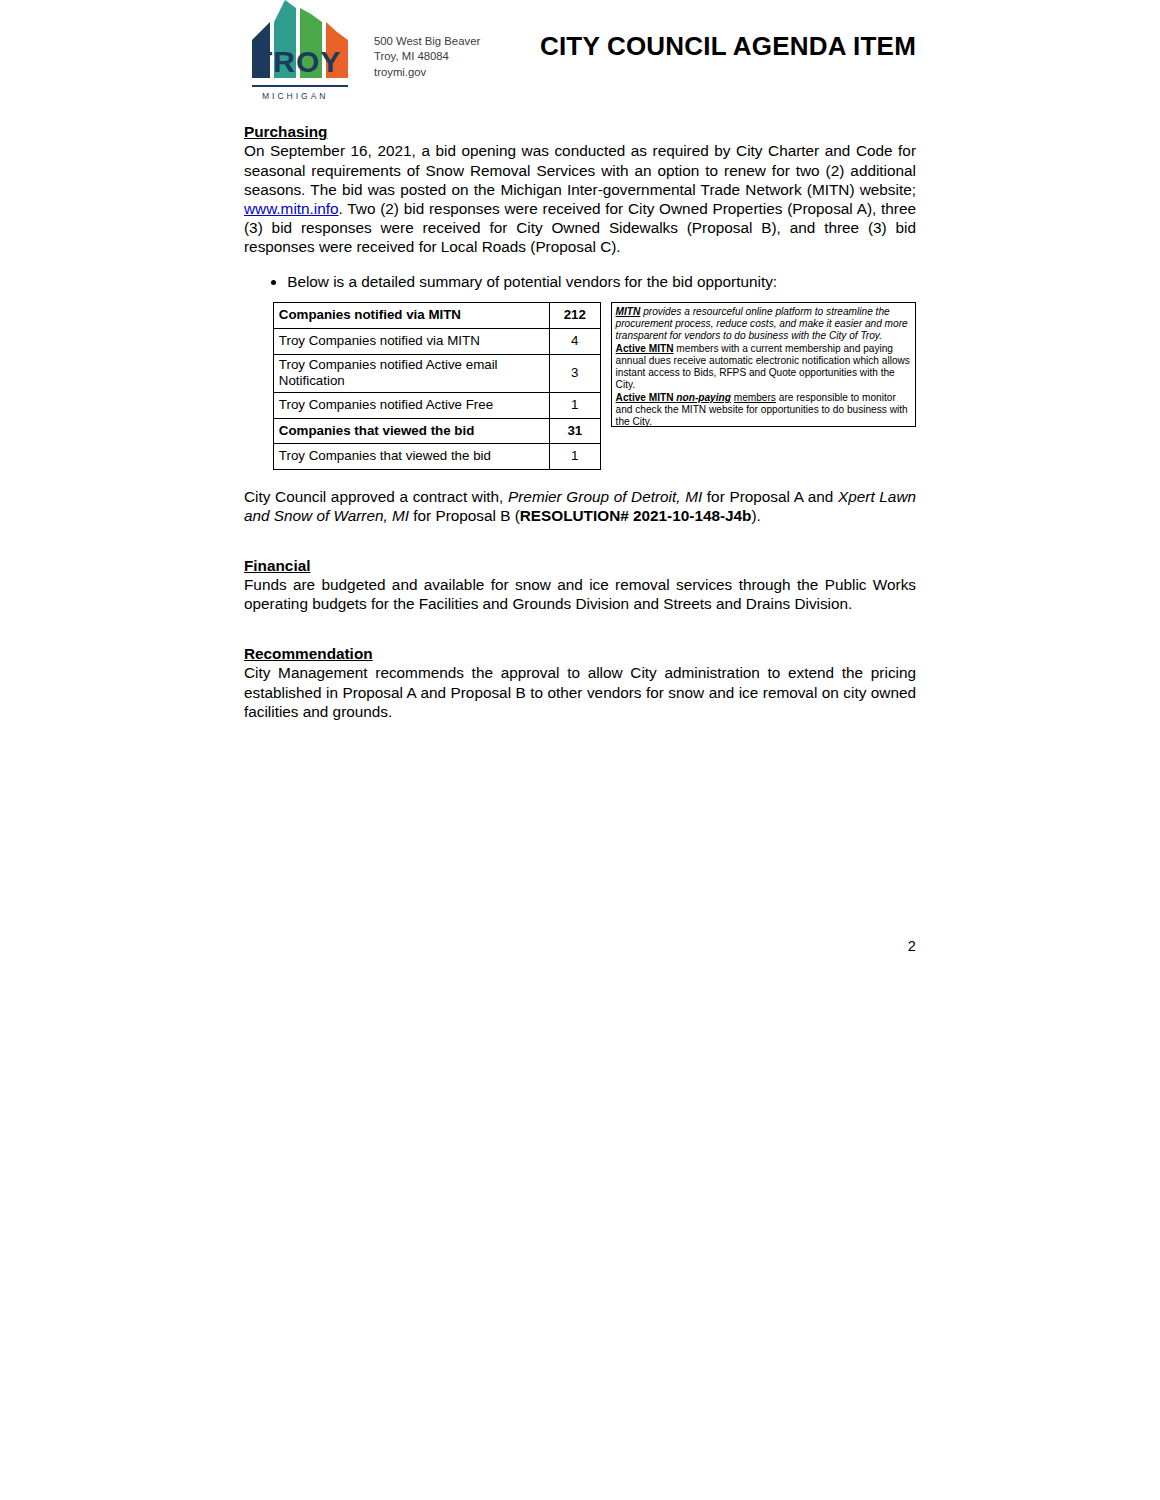TROY MICHIGAN
500 West Big Beaver
Troy, MI 48084
troymi.gov
CITY COUNCIL AGENDA ITEM
Purchasing
On September 16, 2021, a bid opening was conducted as required by City Charter and Code for seasonal requirements of Snow Removal Services with an option to renew for two (2) additional seasons. The bid was posted on the Michigan Inter-governmental Trade Network (MITN) website; www.mitn.info. Two (2) bid responses were received for City Owned Properties (Proposal A), three (3) bid responses were received for City Owned Sidewalks (Proposal B), and three (3) bid responses were received for Local Roads (Proposal C).
Below is a detailed summary of potential vendors for the bid opportunity:
| Companies notified via MITN | 212 |
| Troy Companies notified via MITN | 4 |
| Troy Companies notified Active email Notification | 3 |
| Troy Companies notified Active Free | 1 |
| Companies that viewed the bid | 31 |
| Troy Companies that viewed the bid | 1 |
MITN provides a resourceful online platform to streamline the procurement process, reduce costs, and make it easier and more transparent for vendors to do business with the City of Troy.
Active MITN members with a current membership and paying annual dues receive automatic electronic notification which allows instant access to Bids, RFPS and Quote opportunities with the City.
Active MITN non-paying members are responsible to monitor and check the MITN website for opportunities to do business with the City.
Inactive MITN member status can occur when a company does not renew their account upon expiration. Inactive members cannot be notified of
City Council approved a contract with, Premier Group of Detroit, MI for Proposal A and Xpert Lawn and Snow of Warren, MI for Proposal B (RESOLUTION# 2021-10-148-J4b).
Financial
Funds are budgeted and available for snow and ice removal services through the Public Works operating budgets for the Facilities and Grounds Division and Streets and Drains Division.
Recommendation
City Management recommends the approval to allow City administration to extend the pricing established in Proposal A and Proposal B to other vendors for snow and ice removal on city owned facilities and grounds.
2